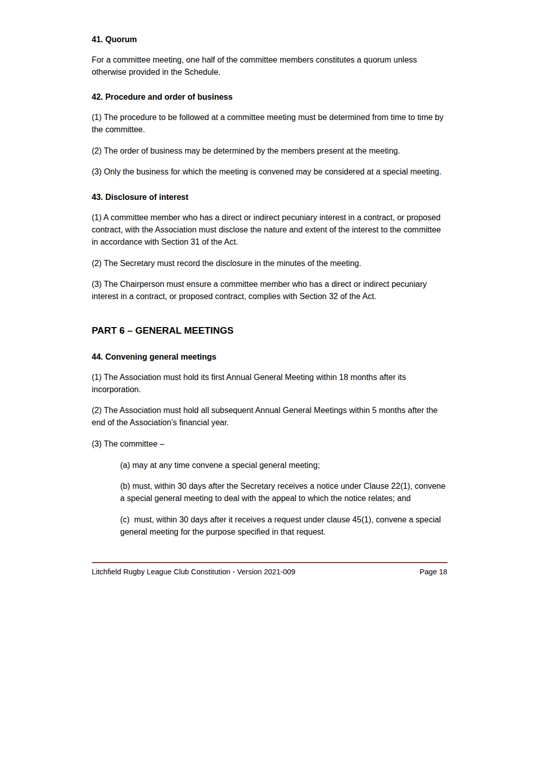41. Quorum
For a committee meeting, one half of the committee members constitutes a quorum unless otherwise provided in the Schedule.
42. Procedure and order of business
(1) The procedure to be followed at a committee meeting must be determined from time to time by the committee.
(2) The order of business may be determined by the members present at the meeting.
(3) Only the business for which the meeting is convened may be considered at a special meeting.
43. Disclosure of interest
(1) A committee member who has a direct or indirect pecuniary interest in a contract, or proposed contract, with the Association must disclose the nature and extent of the interest to the committee in accordance with Section 31 of the Act.
(2) The Secretary must record the disclosure in the minutes of the meeting.
(3) The Chairperson must ensure a committee member who has a direct or indirect pecuniary interest in a contract, or proposed contract, complies with Section 32 of the Act.
PART 6 – GENERAL MEETINGS
44. Convening general meetings
(1) The Association must hold its first Annual General Meeting within 18 months after its incorporation.
(2) The Association must hold all subsequent Annual General Meetings within 5 months after the end of the Association’s financial year.
(3) The committee –
(a) may at any time convene a special general meeting;
(b) must, within 30 days after the Secretary receives a notice under Clause 22(1), convene a special general meeting to deal with the appeal to which the notice relates; and
(c) must, within 30 days after it receives a request under clause 45(1), convene a special general meeting for the purpose specified in that request.
Litchfield Rugby League Club Constitution - Version 2021-009 Page 18